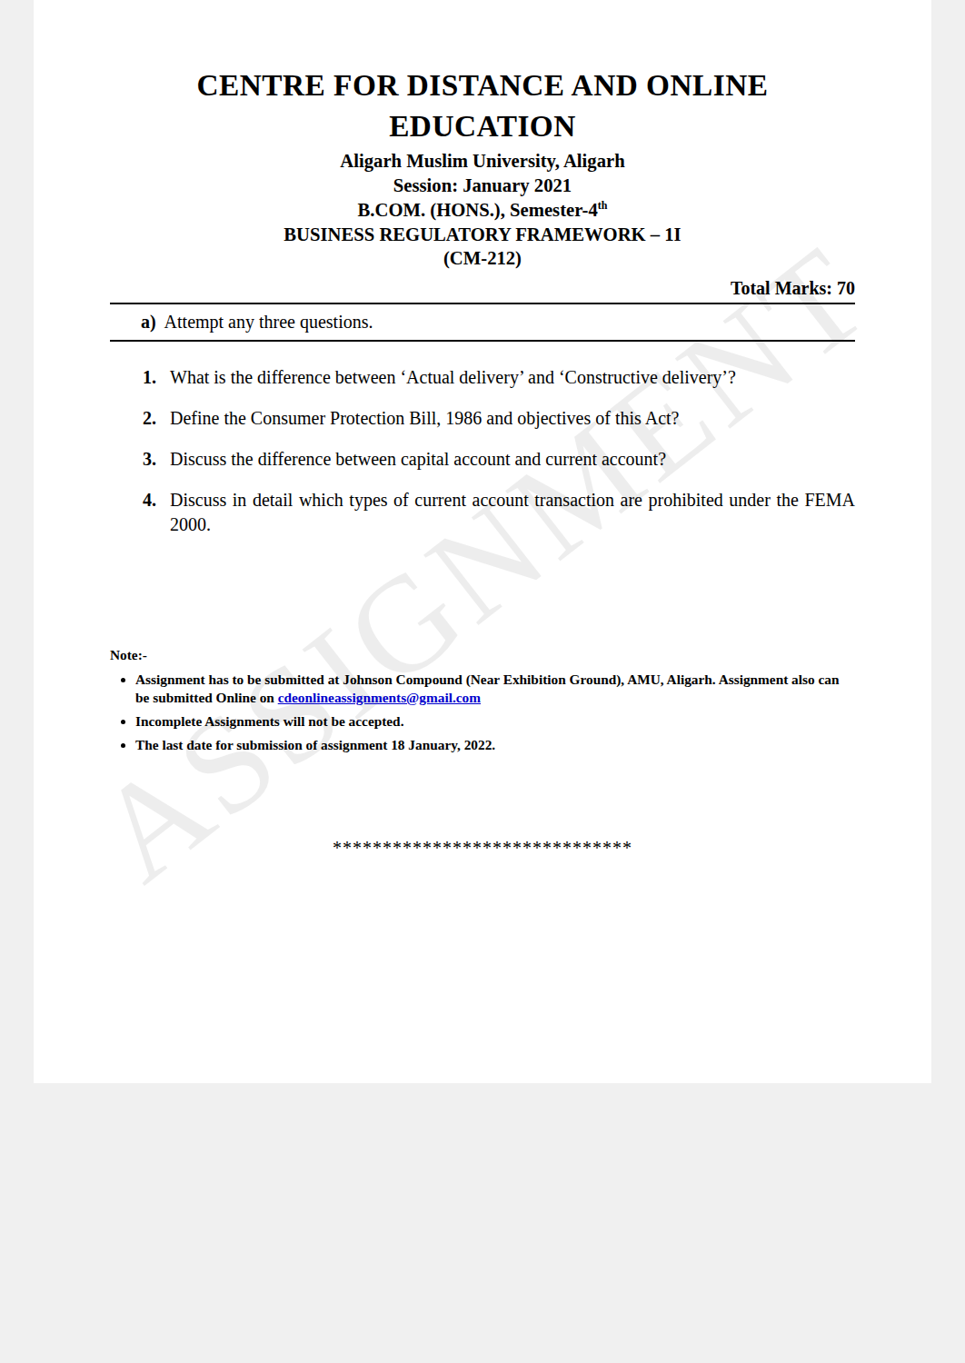ASSIGNMENT
Centre for Distance and Online Education
Aligarh Muslim University, Aligarh
Session: January 2021
B.COM. (HONS.), Semester-4th
BUSINESS REGULATORY FRAMEWORK – 1I
(CM-212)
Total Marks: 70
a) Attempt any three questions.
What is the difference between ‘Actual delivery’ and ‘Constructive delivery’?
Define the Consumer Protection Bill, 1986 and objectives of this Act?
Discuss the difference between capital account and current account?
Discuss in detail which types of current account transaction are prohibited under the FEMA 2000.
Note:-
Assignment has to be submitted at Johnson Compound (Near Exhibition Ground), AMU, Aligarh. Assignment also can be submitted Online on cdeonlineassignments@gmail.com
Incomplete Assignments will not be accepted.
The last date for submission of assignment 18 January, 2022.
******************************